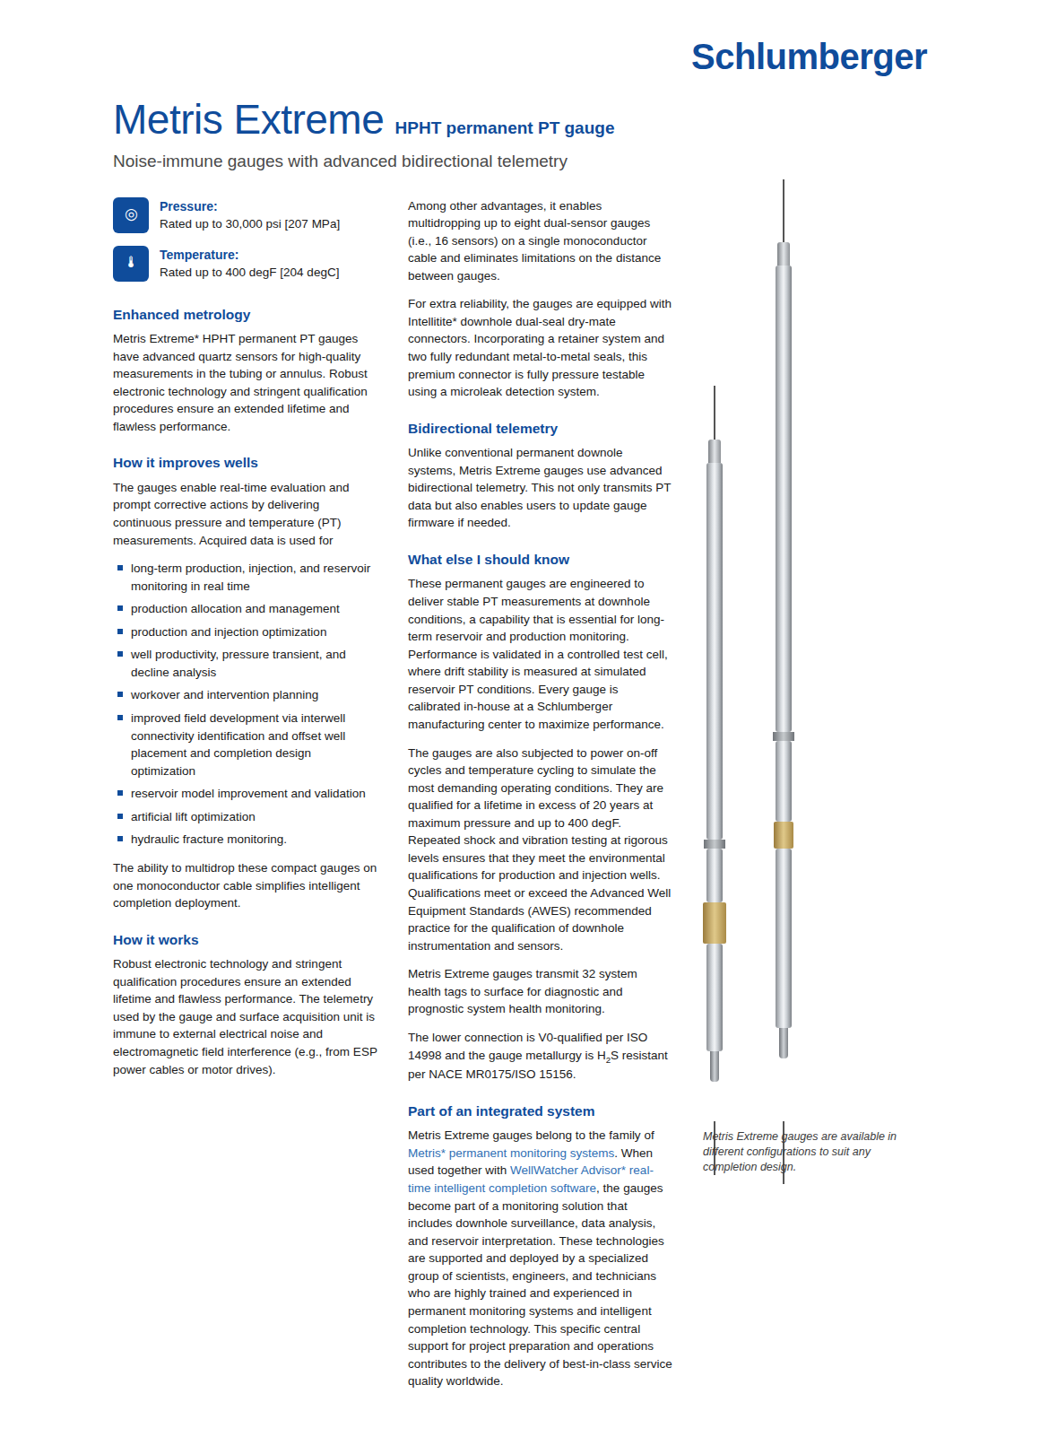Schlumberger
Metris Extreme HPHT permanent PT gauge
Noise-immune gauges with advanced bidirectional telemetry
◎
Pressure: Rated up to 30,000 psi [207 MPa]
🌡
Temperature: Rated up to 400 degF [204 degC]
Enhanced metrology
Metris Extreme* HPHT permanent PT gauges have advanced quartz sensors for high-quality measurements in the tubing or annulus. Robust electronic technology and stringent qualification procedures ensure an extended lifetime and flawless performance.
How it improves wells
The gauges enable real-time evaluation and prompt corrective actions by delivering continuous pressure and temperature (PT) measurements. Acquired data is used for
long-term production, injection, and reservoir monitoring in real time
production allocation and management
production and injection optimization
well productivity, pressure transient, and decline analysis
workover and intervention planning
improved field development via interwell connectivity identification and offset well placement and completion design optimization
reservoir model improvement and validation
artificial lift optimization
hydraulic fracture monitoring.
The ability to multidrop these compact gauges on one monoconductor cable simplifies intelligent completion deployment.
How it works
Robust electronic technology and stringent qualification procedures ensure an extended lifetime and flawless performance. The telemetry used by the gauge and surface acquisition unit is immune to external electrical noise and electromagnetic field interference (e.g., from ESP power cables or motor drives).
Among other advantages, it enables multidropping up to eight dual-sensor gauges (i.e., 16 sensors) on a single monoconductor cable and eliminates limitations on the distance between gauges.
For extra reliability, the gauges are equipped with Intellitite* downhole dual-seal dry-mate connectors. Incorporating a retainer system and two fully redundant metal-to-metal seals, this premium connector is fully pressure testable using a microleak detection system.
Bidirectional telemetry
Unlike conventional permanent downole systems, Metris Extreme gauges use advanced bidirectional telemetry. This not only transmits PT data but also enables users to update gauge firmware if needed.
What else I should know
These permanent gauges are engineered to deliver stable PT measurements at downhole conditions, a capability that is essential for long-term reservoir and production monitoring. Performance is validated in a controlled test cell, where drift stability is measured at simulated reservoir PT conditions. Every gauge is calibrated in-house at a Schlumberger manufacturing center to maximize performance.
The gauges are also subjected to power on-off cycles and temperature cycling to simulate the most demanding operating conditions. They are qualified for a lifetime in excess of 20 years at maximum pressure and up to 400 degF. Repeated shock and vibration testing at rigorous levels ensures that they meet the environmental qualifications for production and injection wells. Qualifications meet or exceed the Advanced Well Equipment Standards (AWES) recommended practice for the qualification of downhole instrumentation and sensors.
Metris Extreme gauges transmit 32 system health tags to surface for diagnostic and prognostic system health monitoring.
The lower connection is V0-qualified per ISO 14998 and the gauge metallurgy is H2S resistant per NACE MR0175/ISO 15156.
Part of an integrated system
Metris Extreme gauges belong to the family of Metris* permanent monitoring systems. When used together with WellWatcher Advisor* real-time intelligent completion software, the gauges become part of a monitoring solution that includes downhole surveillance, data analysis, and reservoir interpretation. These technologies are supported and deployed by a specialized group of scientists, engineers, and technicians who are highly trained and experienced in permanent monitoring systems and intelligent completion technology. This specific central support for project preparation and operations contributes to the delivery of best-in-class service quality worldwide.
Metris Extreme gauges are available in different configurations to suit any completion design.